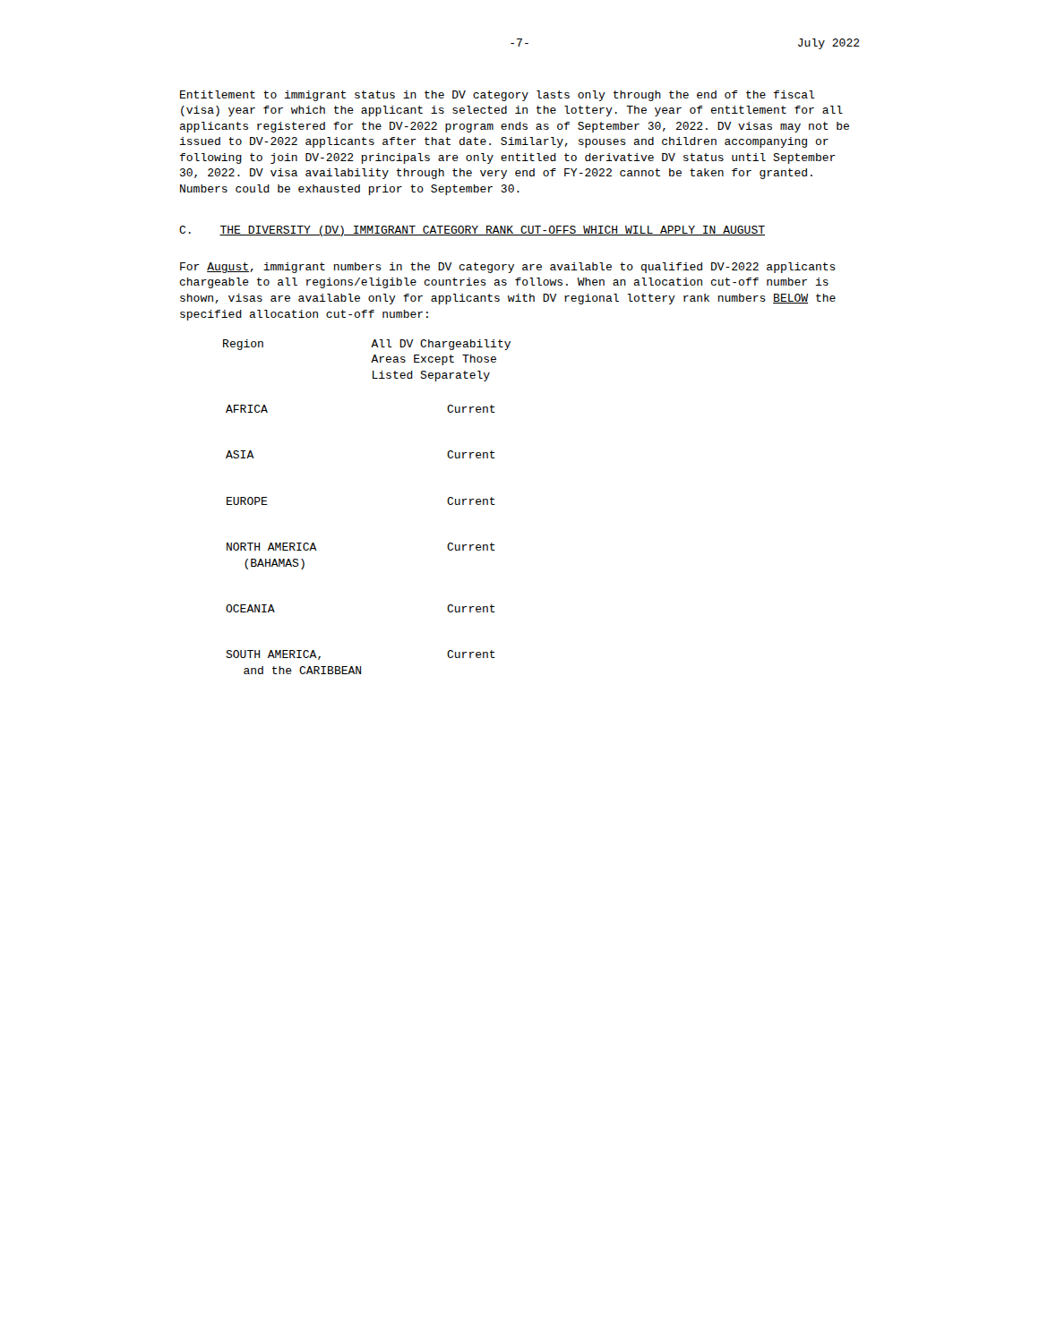-7- July 2022
Entitlement to immigrant status in the DV category lasts only through the end of the fiscal (visa) year for which the applicant is selected in the lottery. The year of entitlement for all applicants registered for the DV-2022 program ends as of September 30, 2022. DV visas may not be issued to DV-2022 applicants after that date. Similarly, spouses and children accompanying or following to join DV-2022 principals are only entitled to derivative DV status until September 30, 2022. DV visa availability through the very end of FY-2022 cannot be taken for granted. Numbers could be exhausted prior to September 30.
C. THE DIVERSITY (DV) IMMIGRANT CATEGORY RANK CUT-OFFS WHICH WILL APPLY IN AUGUST
For August, immigrant numbers in the DV category are available to qualified DV-2022 applicants chargeable to all regions/eligible countries as follows. When an allocation cut-off number is shown, visas are available only for applicants with DV regional lottery rank numbers BELOW the specified allocation cut-off number:
| Region | All DV Chargeability Areas Except Those Listed Separately |
| --- | --- |
| AFRICA | Current |
| ASIA | Current |
| EUROPE | Current |
| NORTH AMERICA (BAHAMAS) | Current |
| OCEANIA | Current |
| SOUTH AMERICA, and the CARIBBEAN | Current |